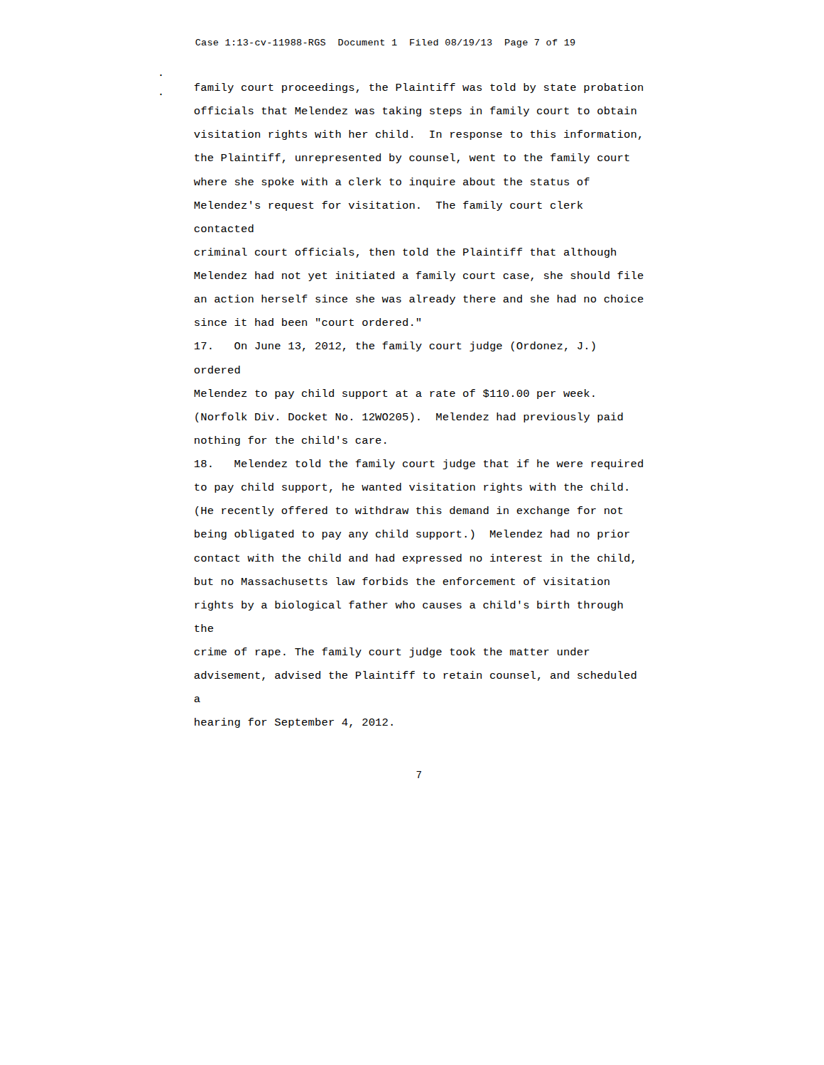Case 1:13-cv-11988-RGS Document 1 Filed 08/19/13 Page 7 of 19
.
.
family court proceedings, the Plaintiff was told by state probation
officials that Melendez was taking steps in family court to obtain
visitation rights with her child. In response to this information,
the Plaintiff, unrepresented by counsel, went to the family court
where she spoke with a clerk to inquire about the status of
Melendez's request for visitation. The family court clerk contacted
criminal court officials, then told the Plaintiff that although
Melendez had not yet initiated a family court case, she should file
an action herself since she was already there and she had no choice
since it had been "court ordered."
17. On June 13, 2012, the family court judge (Ordonez, J.) ordered
Melendez to pay child support at a rate of $110.00 per week.
(Norfolk Div. Docket No. 12WO205). Melendez had previously paid
nothing for the child's care.
18. Melendez told the family court judge that if he were required
to pay child support, he wanted visitation rights with the child.
(He recently offered to withdraw this demand in exchange for not
being obligated to pay any child support.) Melendez had no prior
contact with the child and had expressed no interest in the child,
but no Massachusetts law forbids the enforcement of visitation
rights by a biological father who causes a child's birth through the
crime of rape. The family court judge took the matter under
advisement, advised the Plaintiff to retain counsel, and scheduled a
hearing for September 4, 2012.
7